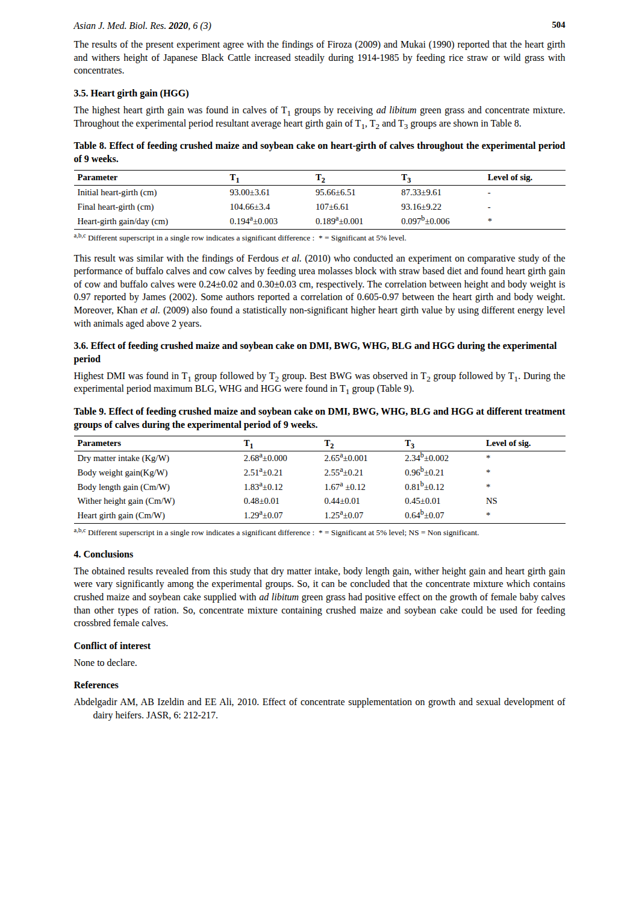Asian J. Med. Biol. Res. 2020, 6 (3) 504
The results of the present experiment agree with the findings of Firoza (2009) and Mukai (1990) reported that the heart girth and withers height of Japanese Black Cattle increased steadily during 1914-1985 by feeding rice straw or wild grass with concentrates.
3.5. Heart girth gain (HGG)
The highest heart girth gain was found in calves of T1 groups by receiving ad libitum green grass and concentrate mixture. Throughout the experimental period resultant average heart girth gain of T1, T2 and T3 groups are shown in Table 8.
Table 8. Effect of feeding crushed maize and soybean cake on heart-girth of calves throughout the experimental period of 9 weeks.
| Parameter | T 1 | T 2 | T 3 | Level of sig. |
| --- | --- | --- | --- | --- |
| Initial heart-girth (cm) | 93.00±3.61 | 95.66±6.51 | 87.33±9.61 | - |
| Final heart-girth (cm) | 104.66±3.4 | 107±6.61 | 93.16±9.22 | - |
| Heart-girth gain/day (cm) | 0.194 a ±0.003 | 0.189 a ±0.001 | 0.097 b ±0.006 | * |
a,b,c Different superscript in a single row indicates a significant difference : * = Significant at 5% level.
This result was similar with the findings of Ferdous et al. (2010) who conducted an experiment on comparative study of the performance of buffalo calves and cow calves by feeding urea molasses block with straw based diet and found heart girth gain of cow and buffalo calves were 0.24±0.02 and 0.30±0.03 cm, respectively. The correlation between height and body weight is 0.97 reported by James (2002). Some authors reported a correlation of 0.605-0.97 between the heart girth and body weight. Moreover, Khan et al. (2009) also found a statistically non-significant higher heart girth value by using different energy level with animals aged above 2 years.
3.6. Effect of feeding crushed maize and soybean cake on DMI, BWG, WHG, BLG and HGG during the experimental period
Highest DMI was found in T1 group followed by T2 group. Best BWG was observed in T2 group followed by T1. During the experimental period maximum BLG, WHG and HGG were found in T1 group (Table 9).
Table 9. Effect of feeding crushed maize and soybean cake on DMI, BWG, WHG, BLG and HGG at different treatment groups of calves during the experimental period of 9 weeks.
| Parameters | T 1 | T 2 | T 3 | Level of sig. |
| --- | --- | --- | --- | --- |
| Dry matter intake (Kg/W) | 2.68 a ±0.000 | 2.65 a ±0.001 | 2.34 b ±0.002 | * |
| Body weight gain(Kg/W) | 2.51 a ±0.21 | 2.55 a ±0.21 | 0.96 b ±0.21 | * |
| Body length gain (Cm/W) | 1.83 a ±0.12 | 1.67 a ±0.12 | 0.81 b ±0.12 | * |
| Wither height gain (Cm/W) | 0.48±0.01 | 0.44±0.01 | 0.45±0.01 | NS |
| Heart girth gain (Cm/W) | 1.29 a ±0.07 | 1.25 a ±0.07 | 0.64 b ±0.07 | * |
a,b,c Different superscript in a single row indicates a significant difference : * = Significant at 5% level; NS = Non significant.
4. Conclusions
The obtained results revealed from this study that dry matter intake, body length gain, wither height gain and heart girth gain were vary significantly among the experimental groups. So, it can be concluded that the concentrate mixture which contains crushed maize and soybean cake supplied with ad libitum green grass had positive effect on the growth of female baby calves than other types of ration. So, concentrate mixture containing crushed maize and soybean cake could be used for feeding crossbred female calves.
Conflict of interest
None to declare.
References
Abdelgadir AM, AB Izeldin and EE Ali, 2010. Effect of concentrate supplementation on growth and sexual development of dairy heifers. JASR, 6: 212-217.